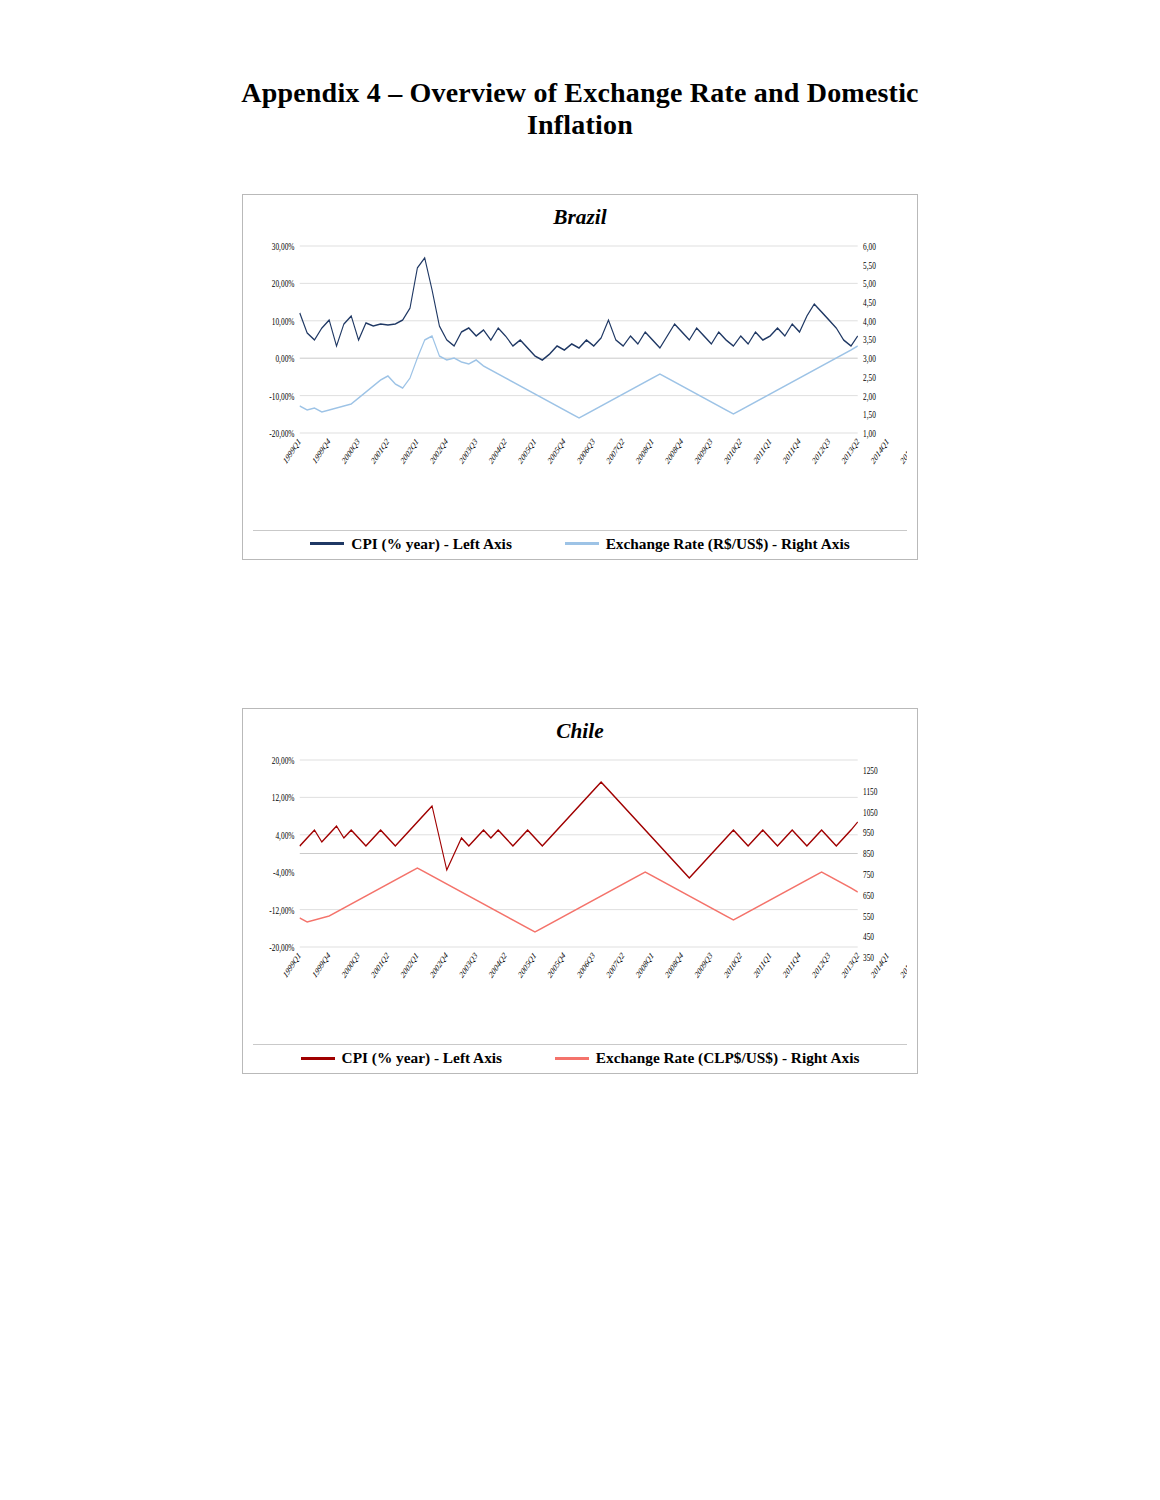Appendix 4 – Overview of Exchange Rate and Domestic Inflation
Brazil
30,00% 20,00% 10,00% 0,00% -10,00% -20,00% 6,00 5,50 5,00 4,50 4,00 3,50 3,00 2,50 2,00 1,50 1,00 1999Q1 1999Q4 2000Q3 2001Q2 2002Q1 2002Q4 2003Q3 2004Q2 2005Q1 2005Q4 2006Q3 2007Q2 2008Q1 2008Q4 2009Q3 2010Q2 2011Q1 2011Q4 2012Q3 2013Q2 2014Q1 2014Q4 2015Q3 2016Q2 2017Q1 2017Q4
CPI (% year) - Left Axis Exchange Rate (R$/US$) - Right Axis
Chile
20,00% 12,00% 4,00% -4,00% -12,00% -20,00% 1250 1150 1050 950 850 750 650 550 450 350 1999Q1 1999Q4 2000Q3 2001Q2 2002Q1 2002Q4 2003Q3 2004Q2 2005Q1 2005Q4 2006Q3 2007Q2 2008Q1 2008Q4 2009Q3 2010Q2 2011Q1 2011Q4 2012Q3 2013Q2 2014Q1 2014Q4 2015Q3 2016Q2 2017Q1 2017Q4
CPI (% year) - Left Axis Exchange Rate (CLP$/US$) - Right Axis